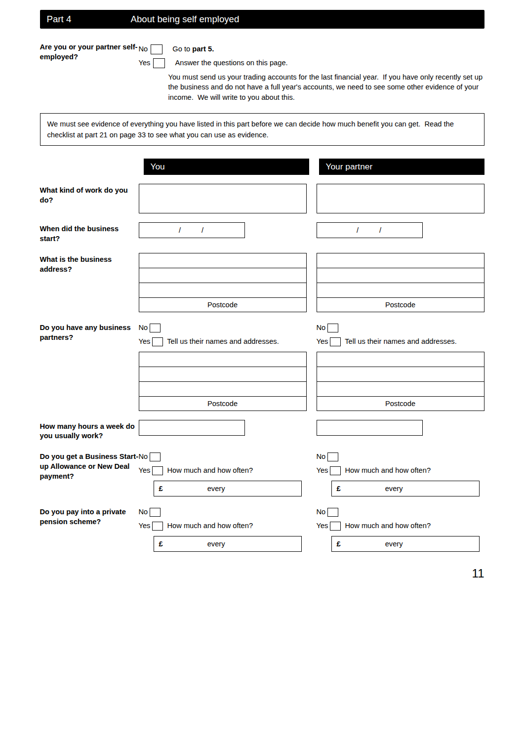Part 4 About being self employed
Are you or your partner self-employed?
No Go to part 5.
Yes Answer the questions on this page.
You must send us your trading accounts for the last financial year. If you have only recently set up the business and do not have a full year's accounts, we need to see some other evidence of your income. We will write to you about this.
We must see evidence of everything you have listed in this part before we can decide how much benefit you can get. Read the checklist at part 21 on page 33 to see what you can use as evidence.
You
Your partner
What kind of work do you do?
When did the business start?
//
//
What is the business address?
Postcode
Postcode
Do you have any business partners?
No
Yes Tell us their names and addresses.
Postcode
No
Yes Tell us their names and addresses.
Postcode
How many hours a week do you usually work?
Do you get a Business Start-up Allowance or New Deal payment?
No
Yes How much and how often?
£every
No
Yes How much and how often?
£every
Do you pay into a private pension scheme?
No
Yes How much and how often?
£every
No
Yes How much and how often?
£every
11